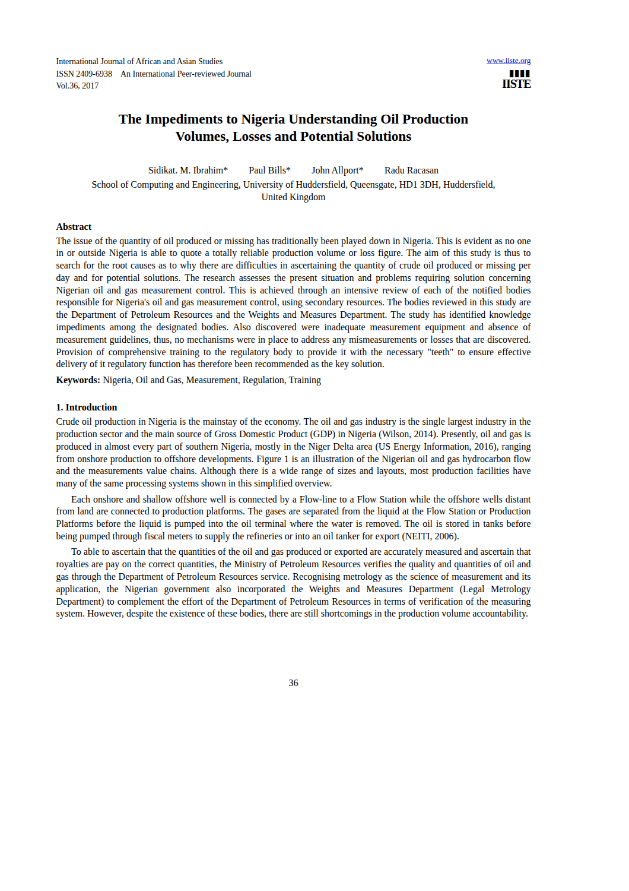International Journal of African and Asian Studies
ISSN 2409-6938 An International Peer-reviewed Journal
Vol.36, 2017
www.iiste.org
▮▮▮▮ IISTE
The Impediments to Nigeria Understanding Oil Production
Volumes, Losses and Potential Solutions
Sidikat. M. Ibrahim* Paul Bills* John Allport* Radu Racasan
School of Computing and Engineering, University of Huddersfield, Queensgate, HD1 3DH, Huddersfield,
United Kingdom
Abstract
The issue of the quantity of oil produced or missing has traditionally been played down in Nigeria. This is evident as no one in or outside Nigeria is able to quote a totally reliable production volume or loss figure. The aim of this study is thus to search for the root causes as to why there are difficulties in ascertaining the quantity of crude oil produced or missing per day and for potential solutions. The research assesses the present situation and problems requiring solution concerning Nigerian oil and gas measurement control. This is achieved through an intensive review of each of the notified bodies responsible for Nigeria's oil and gas measurement control, using secondary resources. The bodies reviewed in this study are the Department of Petroleum Resources and the Weights and Measures Department. The study has identified knowledge impediments among the designated bodies. Also discovered were inadequate measurement equipment and absence of measurement guidelines, thus, no mechanisms were in place to address any mismeasurements or losses that are discovered. Provision of comprehensive training to the regulatory body to provide it with the necessary "teeth" to ensure effective delivery of it regulatory function has therefore been recommended as the key solution.
Keywords: Nigeria, Oil and Gas, Measurement, Regulation, Training
1. Introduction
Crude oil production in Nigeria is the mainstay of the economy. The oil and gas industry is the single largest industry in the production sector and the main source of Gross Domestic Product (GDP) in Nigeria (Wilson, 2014). Presently, oil and gas is produced in almost every part of southern Nigeria, mostly in the Niger Delta area (US Energy Information, 2016), ranging from onshore production to offshore developments. Figure 1 is an illustration of the Nigerian oil and gas hydrocarbon flow and the measurements value chains. Although there is a wide range of sizes and layouts, most production facilities have many of the same processing systems shown in this simplified overview.
Each onshore and shallow offshore well is connected by a Flow-line to a Flow Station while the offshore wells distant from land are connected to production platforms. The gases are separated from the liquid at the Flow Station or Production Platforms before the liquid is pumped into the oil terminal where the water is removed. The oil is stored in tanks before being pumped through fiscal meters to supply the refineries or into an oil tanker for export (NEITI, 2006).
To able to ascertain that the quantities of the oil and gas produced or exported are accurately measured and ascertain that royalties are pay on the correct quantities, the Ministry of Petroleum Resources verifies the quality and quantities of oil and gas through the Department of Petroleum Resources service. Recognising metrology as the science of measurement and its application, the Nigerian government also incorporated the Weights and Measures Department (Legal Metrology Department) to complement the effort of the Department of Petroleum Resources in terms of verification of the measuring system. However, despite the existence of these bodies, there are still shortcomings in the production volume accountability.
36